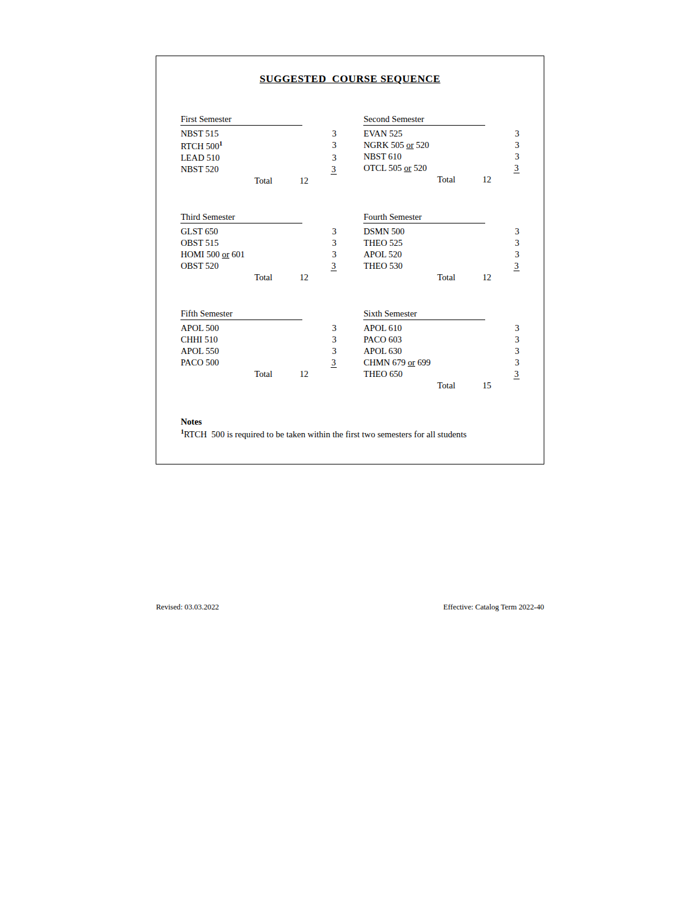SUGGESTED COURSE SEQUENCE
First Semester
| NBST 515 | 3 |
| RTCH 500 1 | 3 |
| LEAD 510 | 3 |
| NBST 520 | 3 |
| Total | 12 |
Second Semester
| EVAN 525 | 3 |
| NGRK 505 or 520 | 3 |
| NBST 610 | 3 |
| OTCL 505 or 520 | 3 |
| Total | 12 |
Third Semester
| GLST 650 | 3 |
| OBST 515 | 3 |
| HOMI 500 or 601 | 3 |
| OBST 520 | 3 |
| Total | 12 |
Fourth Semester
| DSMN 500 | 3 |
| THEO 525 | 3 |
| APOL 520 | 3 |
| THEO 530 | 3 |
| Total | 12 |
Fifth Semester
| APOL 500 | 3 |
| CHHI 510 | 3 |
| APOL 550 | 3 |
| PACO 500 | 3 |
| Total | 12 |
Sixth Semester
| APOL 610 | 3 |
| PACO 603 | 3 |
| APOL 630 | 3 |
| CHMN 679 or 699 | 3 |
| THEO 650 | 3 |
| Total | 15 |
Notes
1RTCH 500 is required to be taken within the first two semesters for all students
Revised: 03.03.2022 Effective: Catalog Term 2022-40